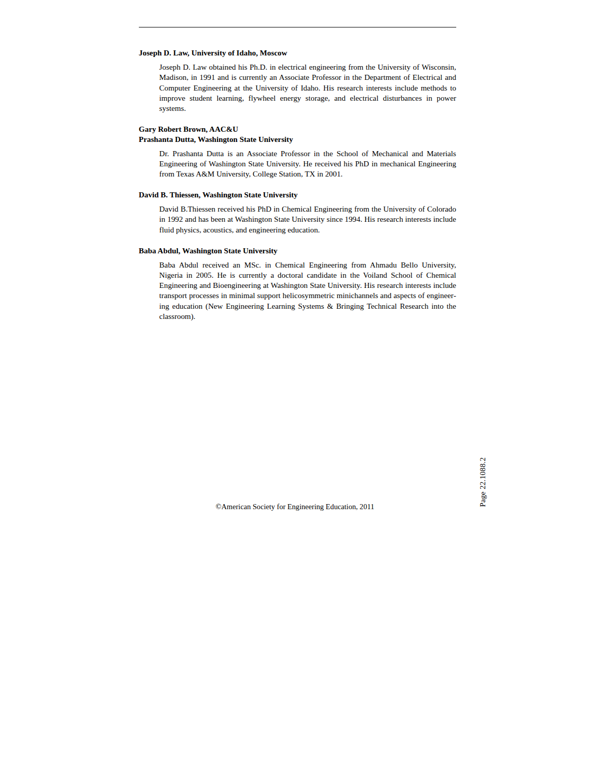Joseph D. Law, University of Idaho, Moscow
Joseph D. Law obtained his Ph.D. in electrical engineering from the University of Wisconsin, Madison, in 1991 and is currently an Associate Professor in the Department of Electrical and Computer Engineering at the University of Idaho. His research interests include methods to improve student learning, flywheel energy storage, and electrical disturbances in power systems.
Gary Robert Brown, AAC&U
Prashanta Dutta, Washington State University
Dr. Prashanta Dutta is an Associate Professor in the School of Mechanical and Materials Engineering of Washington State University. He received his PhD in mechanical Engineering from Texas A&M University, College Station, TX in 2001.
David B. Thiessen, Washington State University
David B.Thiessen received his PhD in Chemical Engineering from the University of Colorado in 1992 and has been at Washington State University since 1994. His research interests include fluid physics, acoustics, and engineering education.
Baba Abdul, Washington State University
Baba Abdul received an MSc. in Chemical Engineering from Ahmadu Bello University, Nigeria in 2005. He is currently a doctoral candidate in the Voiland School of Chemical Engineering and Bioengineering at Washington State University. His research interests include transport processes in minimal support helicosymmetric minichannels and aspects of engineering education (New Engineering Learning Systems & Bringing Technical Research into the classroom).
Page 22.1088.2
©American Society for Engineering Education, 2011